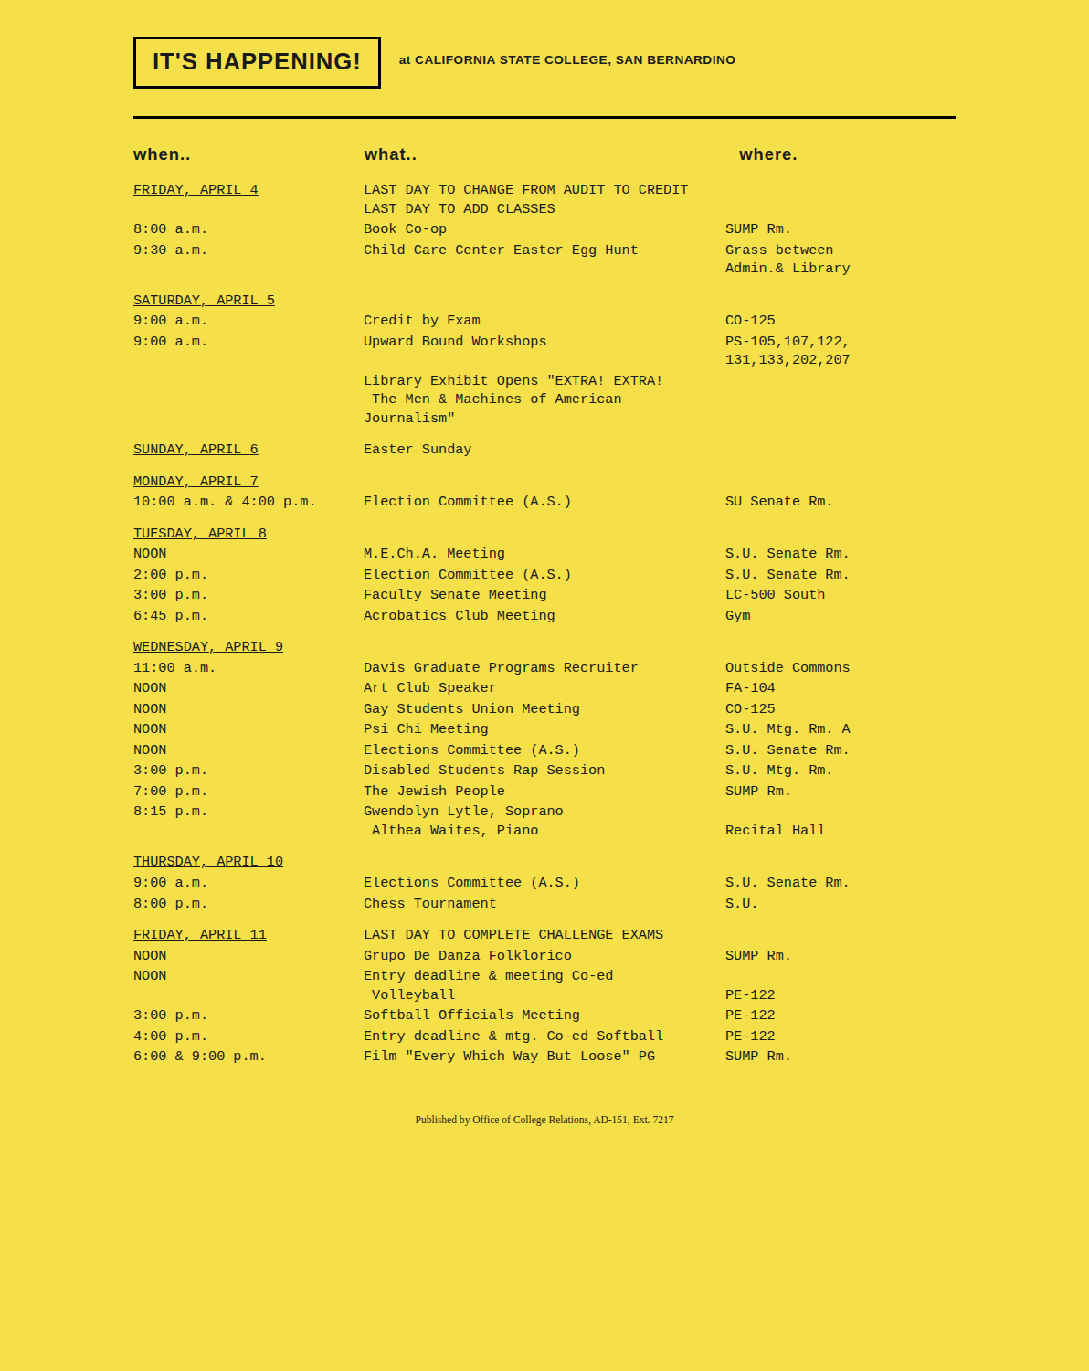IT'S HAPPENING!
at CALIFORNIA STATE COLLEGE, SAN BERNARDINO
when..
what..
where.
| FRIDAY, APRIL 4 | LAST DAY TO CHANGE FROM AUDIT TO CREDIT LAST DAY TO ADD CLASSES | |
| 8:00 a.m. | Book Co-op | SUMP Rm. |
| 9:30 a.m. | Child Care Center Easter Egg Hunt | Grass between Admin.& Library |
| SATURDAY, APRIL 5 | | |
| 9:00 a.m. | Credit by Exam | CO-125 |
| 9:00 a.m. | Upward Bound Workshops | PS-105,107,122, 131,133,202,207 |
| | Library Exhibit Opens "EXTRA! EXTRA! The Men & Machines of American Journalism" | |
| SUNDAY, APRIL 6 | Easter Sunday | |
| MONDAY, APRIL 7 | | |
| 10:00 a.m. & 4:00 p.m. | Election Committee (A.S.) | SU Senate Rm. |
| TUESDAY, APRIL 8 | | |
| NOON | M.E.Ch.A. Meeting | S.U. Senate Rm. |
| 2:00 p.m. | Election Committee (A.S.) | S.U. Senate Rm. |
| 3:00 p.m. | Faculty Senate Meeting | LC-500 South |
| 6:45 p.m. | Acrobatics Club Meeting | Gym |
| WEDNESDAY, APRIL 9 | | |
| 11:00 a.m. | Davis Graduate Programs Recruiter | Outside Commons |
| NOON | Art Club Speaker | FA-104 |
| NOON | Gay Students Union Meeting | CO-125 |
| NOON | Psi Chi Meeting | S.U. Mtg. Rm. A |
| NOON | Elections Committee (A.S.) | S.U. Senate Rm. |
| 3:00 p.m. | Disabled Students Rap Session | S.U. Mtg. Rm. |
| 7:00 p.m. | The Jewish People | SUMP Rm. |
| 8:15 p.m. | Gwendolyn Lytle, Soprano Althea Waites, Piano | Recital Hall |
| THURSDAY, APRIL 10 | | |
| 9:00 a.m. | Elections Committee (A.S.) | S.U. Senate Rm. |
| 8:00 p.m. | Chess Tournament | S.U. |
| FRIDAY, APRIL 11 | LAST DAY TO COMPLETE CHALLENGE EXAMS | |
| NOON | Grupo De Danza Folklorico | SUMP Rm. |
| NOON | Entry deadline & meeting Co-ed Volleyball | PE-122 |
| 3:00 p.m. | Softball Officials Meeting | PE-122 |
| 4:00 p.m. | Entry deadline & mtg. Co-ed Softball | PE-122 |
| 6:00 & 9:00 p.m. | Film "Every Which Way But Loose" PG | SUMP Rm. |
Published by Office of College Relations, AD-151, Ext. 7217